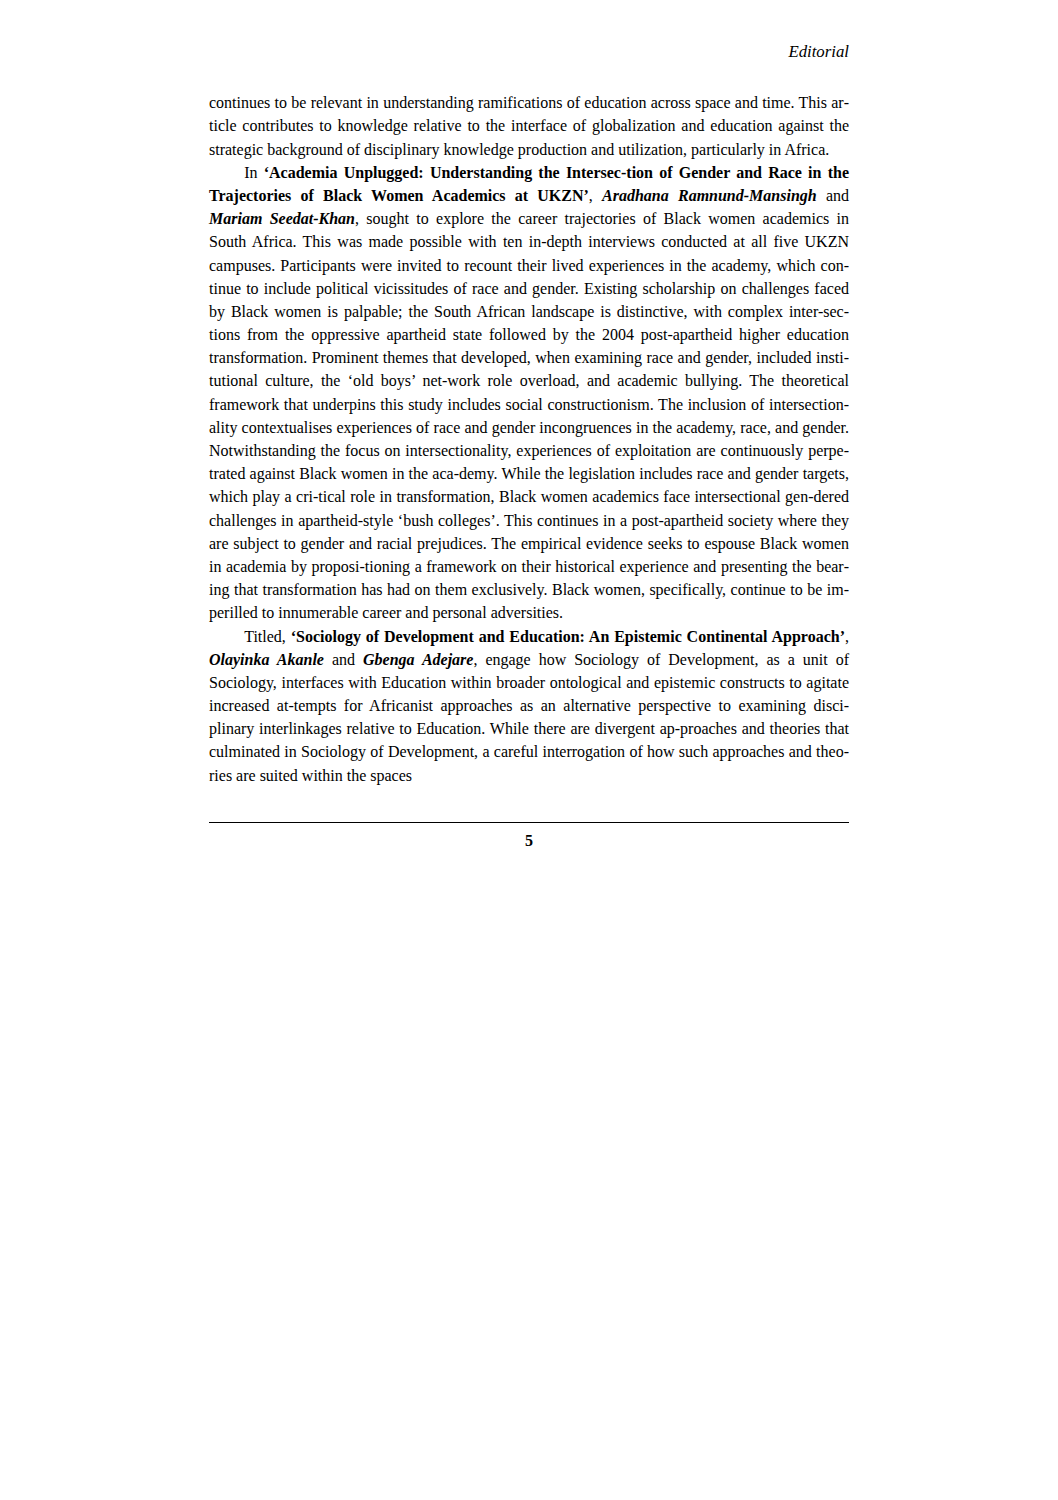Editorial
continues to be relevant in understanding ramifications of education across space and time. This article contributes to knowledge relative to the interface of globalization and education against the strategic background of disciplinary knowledge production and utilization, particularly in Africa.
In ‘Academia Unplugged: Understanding the Intersec-tion of Gender and Race in the Trajectories of Black Women Academics at UKZN’, Aradhana Ramnund-Mansingh and Mariam Seedat-Khan, sought to explore the career trajectories of Black women academics in South Africa. This was made possible with ten in-depth interviews conducted at all five UKZN campuses. Participants were invited to recount their lived experiences in the academy, which continue to include political vicissitudes of race and gender. Existing scholarship on challenges faced by Black women is palpable; the South African landscape is distinctive, with complex inter-sections from the oppressive apartheid state followed by the 2004 post-apartheid higher education transformation. Prominent themes that developed, when examining race and gender, included institutional culture, the ‘old boys’ net-work role overload, and academic bullying. The theoretical framework that underpins this study includes social constructionism. The inclusion of intersectionality contextualises experiences of race and gender incongruences in the academy, race, and gender. Notwithstanding the focus on intersectionality, experiences of exploitation are continuously perpetrated against Black women in the aca-demy. While the legislation includes race and gender targets, which play a cri-tical role in transformation, Black women academics face intersectional gen-dered challenges in apartheid-style ‘bush colleges’. This continues in a post-apartheid society where they are subject to gender and racial prejudices. The empirical evidence seeks to espouse Black women in academia by proposi-tioning a framework on their historical experience and presenting the bearing that transformation has had on them exclusively. Black women, specifically, continue to be imperilled to innumerable career and personal adversities.
Titled, ‘Sociology of Development and Education: An Epistemic Continental Approach’, Olayinka Akanle and Gbenga Adejare, engage how Sociology of Development, as a unit of Sociology, interfaces with Education within broader ontological and epistemic constructs to agitate increased at-tempts for Africanist approaches as an alternative perspective to examining disciplinary interlinkages relative to Education. While there are divergent ap-proaches and theories that culminated in Sociology of Development, a careful interrogation of how such approaches and theories are suited within the spaces
5